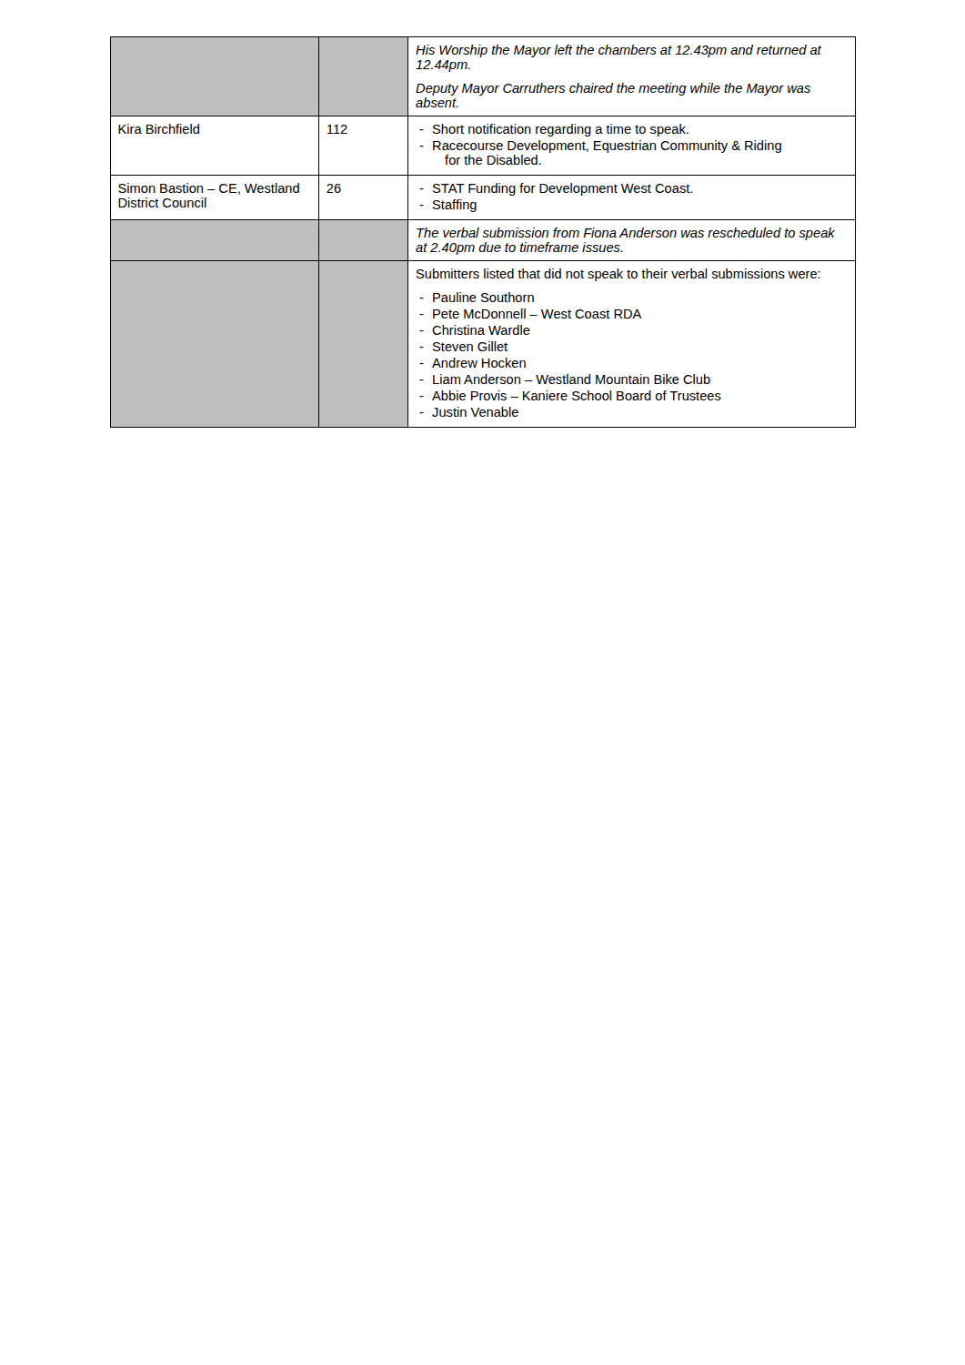| | | His Worship the Mayor left the chambers at 12.43pm and returned at 12.44pm. Deputy Mayor Carruthers chaired the meeting while the Mayor was absent. |
| Kira Birchfield | 112 | Short notification regarding a time to speak. Racecourse Development, Equestrian Community & Riding for the Disabled. |
| Simon Bastion – CE, Westland District Council | 26 | STAT Funding for Development West Coast. Staffing |
| | | The verbal submission from Fiona Anderson was rescheduled to speak at 2.40pm due to timeframe issues. |
| | | Submitters listed that did not speak to their verbal submissions were: Pauline Southorn Pete McDonnell – West Coast RDA Christina Wardle Steven Gillet Andrew Hocken Liam Anderson – Westland Mountain Bike Club Abbie Provis – Kaniere School Board of Trustees Justin Venable |